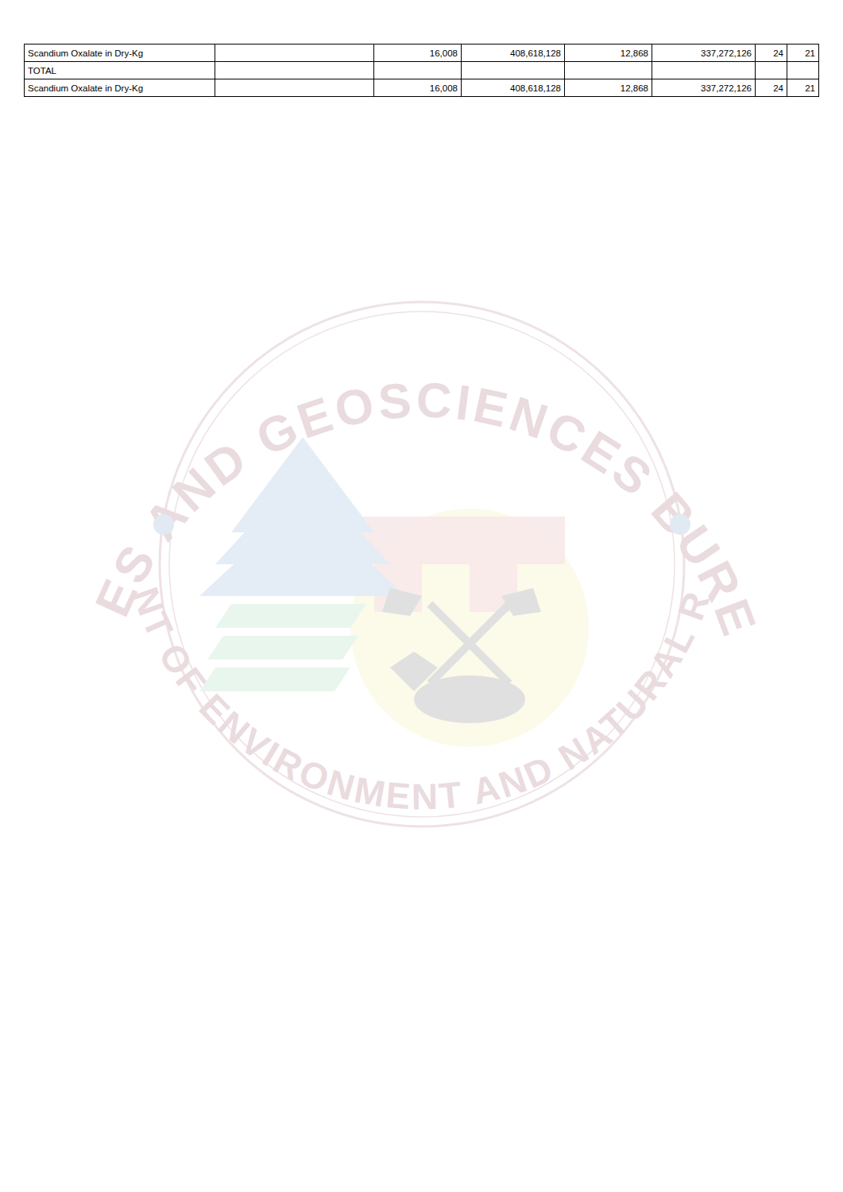| Scandium Oxalate in Dry-Kg | | 16,008 | 408,618,128 | 12,868 | 337,272,126 | 24 | 21 |
| TOTAL | | | | | | | |
| Scandium Oxalate in Dry-Kg | | 16,008 | 408,618,128 | 12,868 | 337,272,126 | 24 | 21 |
MINES AND GEOSCIENCES BUREAU DEPARTMENT OF ENVIRONMENT AND NATURAL RESOURCES